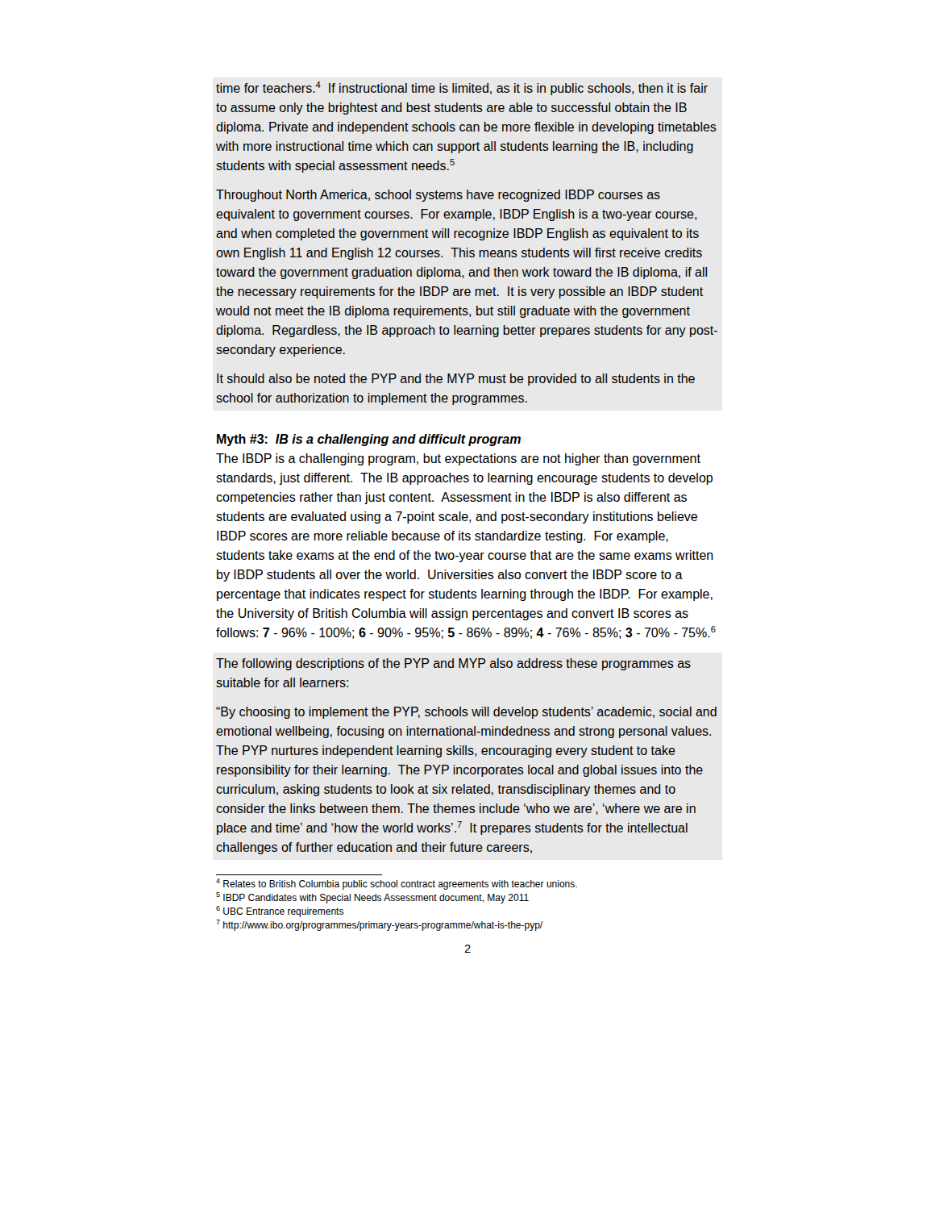time for teachers.4 If instructional time is limited, as it is in public schools, then it is fair to assume only the brightest and best students are able to successful obtain the IB diploma. Private and independent schools can be more flexible in developing timetables with more instructional time which can support all students learning the IB, including students with special assessment needs.5
Throughout North America, school systems have recognized IBDP courses as equivalent to government courses. For example, IBDP English is a two-year course, and when completed the government will recognize IBDP English as equivalent to its own English 11 and English 12 courses. This means students will first receive credits toward the government graduation diploma, and then work toward the IB diploma, if all the necessary requirements for the IBDP are met. It is very possible an IBDP student would not meet the IB diploma requirements, but still graduate with the government diploma. Regardless, the IB approach to learning better prepares students for any post-secondary experience.
It should also be noted the PYP and the MYP must be provided to all students in the school for authorization to implement the programmes.
Myth #3: IB is a challenging and difficult program
The IBDP is a challenging program, but expectations are not higher than government standards, just different. The IB approaches to learning encourage students to develop competencies rather than just content. Assessment in the IBDP is also different as students are evaluated using a 7-point scale, and post-secondary institutions believe IBDP scores are more reliable because of its standardize testing. For example, students take exams at the end of the two-year course that are the same exams written by IBDP students all over the world. Universities also convert the IBDP score to a percentage that indicates respect for students learning through the IBDP. For example, the University of British Columbia will assign percentages and convert IB scores as follows: 7 - 96% - 100%; 6 - 90% - 95%; 5 - 86% - 89%; 4 - 76% - 85%; 3 - 70% - 75%.6
The following descriptions of the PYP and MYP also address these programmes as suitable for all learners:
“By choosing to implement the PYP, schools will develop students’ academic, social and emotional wellbeing, focusing on international-mindedness and strong personal values. The PYP nurtures independent learning skills, encouraging every student to take responsibility for their learning. The PYP incorporates local and global issues into the curriculum, asking students to look at six related, transdisciplinary themes and to consider the links between them. The themes include ‘who we are’, ‘where we are in place and time’ and ‘how the world works’.7 It prepares students for the intellectual challenges of further education and their future careers,
4 Relates to British Columbia public school contract agreements with teacher unions.
5 IBDP Candidates with Special Needs Assessment document, May 2011
6 UBC Entrance requirements
7 http://www.ibo.org/programmes/primary-years-programme/what-is-the-pyp/
2